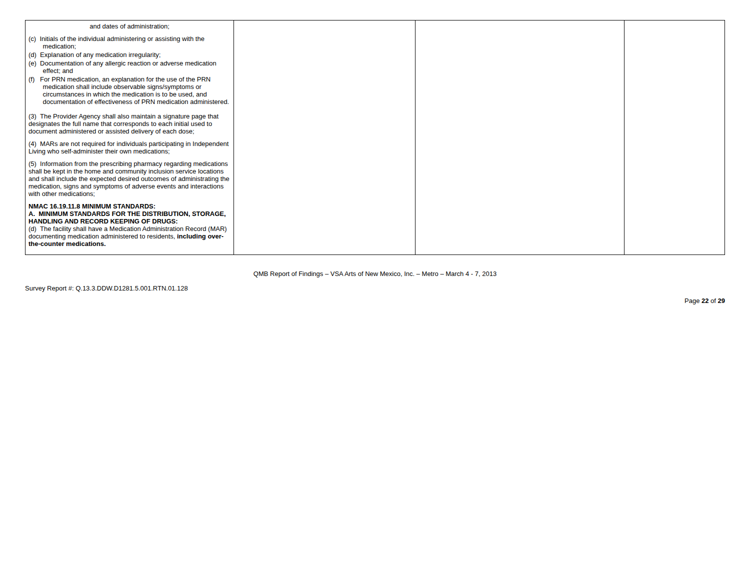| and dates of administration; (c) Initials of the individual administering or assisting with the medication; (d) Explanation of any medication irregularity; (e) Documentation of any allergic reaction or adverse medication effect; and (f) For PRN medication, an explanation for the use of the PRN medication shall include observable signs/symptoms or circumstances in which the medication is to be used, and documentation of effectiveness of PRN medication administered. (3) The Provider Agency shall also maintain a signature page that designates the full name that corresponds to each initial used to document administered or assisted delivery of each dose; (4) MARs are not required for individuals participating in Independent Living who self-administer their own medications; (5) Information from the prescribing pharmacy regarding medications shall be kept in the home and community inclusion service locations and shall include the expected desired outcomes of administrating the medication, signs and symptoms of adverse events and interactions with other medications; NMAC 16.19.11.8 MINIMUM STANDARDS: A. MINIMUM STANDARDS FOR THE DISTRIBUTION, STORAGE, HANDLING AND RECORD KEEPING OF DRUGS: (d) The facility shall have a Medication Administration Record (MAR) documenting medication administered to residents, including over-the-counter medications. | | | |
QMB Report of Findings – VSA Arts of New Mexico, Inc. – Metro – March 4 - 7, 2013
Survey Report #: Q.13.3.DDW.D1281.5.001.RTN.01.128
Page 22 of 29